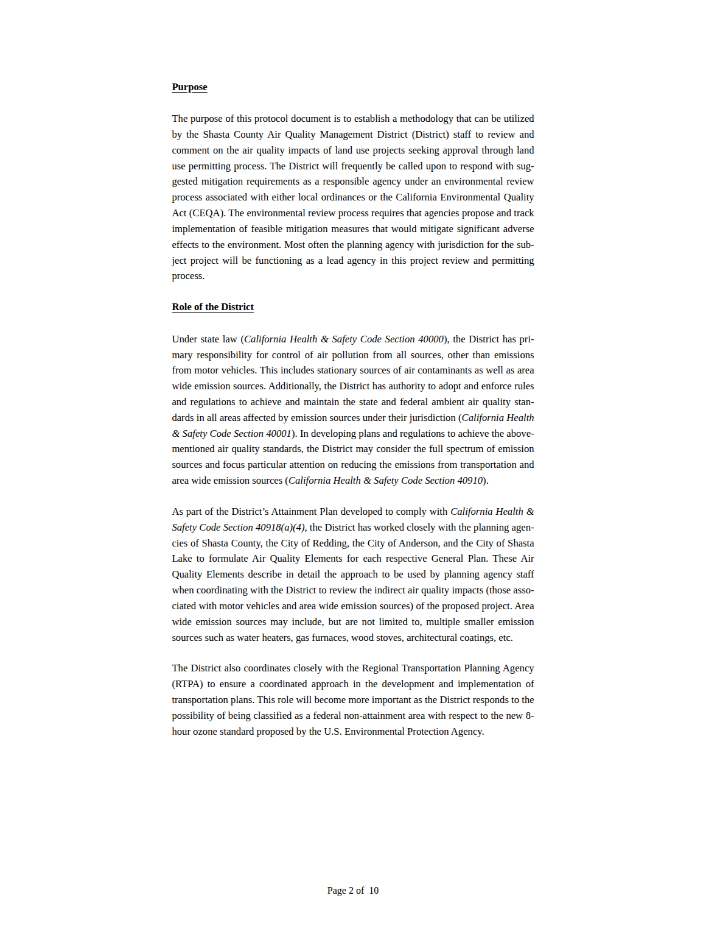Purpose
The purpose of this protocol document is to establish a methodology that can be utilized by the Shasta County Air Quality Management District (District) staff to review and comment on the air quality impacts of land use projects seeking approval through land use permitting process. The District will frequently be called upon to respond with suggested mitigation requirements as a responsible agency under an environmental review process associated with either local ordinances or the California Environmental Quality Act (CEQA). The environmental review process requires that agencies propose and track implementation of feasible mitigation measures that would mitigate significant adverse effects to the environment. Most often the planning agency with jurisdiction for the subject project will be functioning as a lead agency in this project review and permitting process.
Role of the District
Under state law (California Health & Safety Code Section 40000), the District has primary responsibility for control of air pollution from all sources, other than emissions from motor vehicles. This includes stationary sources of air contaminants as well as area wide emission sources. Additionally, the District has authority to adopt and enforce rules and regulations to achieve and maintain the state and federal ambient air quality standards in all areas affected by emission sources under their jurisdiction (California Health & Safety Code Section 40001). In developing plans and regulations to achieve the above-mentioned air quality standards, the District may consider the full spectrum of emission sources and focus particular attention on reducing the emissions from transportation and area wide emission sources (California Health & Safety Code Section 40910).
As part of the District’s Attainment Plan developed to comply with California Health & Safety Code Section 40918(a)(4), the District has worked closely with the planning agencies of Shasta County, the City of Redding, the City of Anderson, and the City of Shasta Lake to formulate Air Quality Elements for each respective General Plan. These Air Quality Elements describe in detail the approach to be used by planning agency staff when coordinating with the District to review the indirect air quality impacts (those associated with motor vehicles and area wide emission sources) of the proposed project. Area wide emission sources may include, but are not limited to, multiple smaller emission sources such as water heaters, gas furnaces, wood stoves, architectural coatings, etc.
The District also coordinates closely with the Regional Transportation Planning Agency (RTPA) to ensure a coordinated approach in the development and implementation of transportation plans. This role will become more important as the District responds to the possibility of being classified as a federal non-attainment area with respect to the new 8-hour ozone standard proposed by the U.S. Environmental Protection Agency.
Page 2 of 10